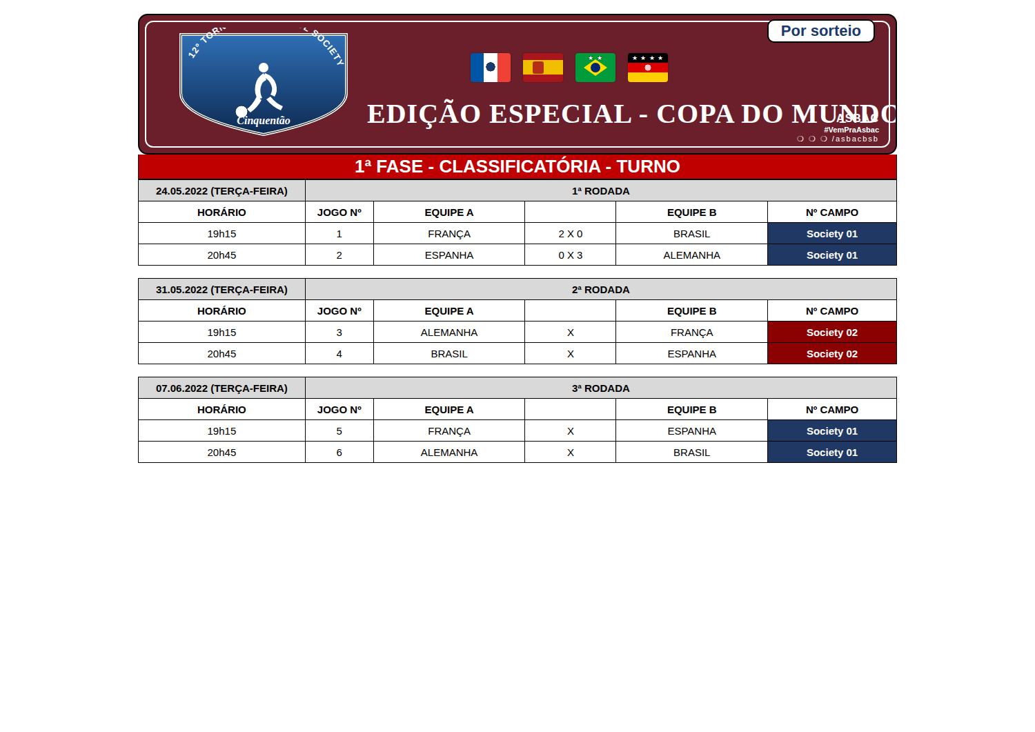Por sorteio
12º TORNEIO DE FUTEBOL SOCIETY Cinquentão
★ ★
★ ★ ★ ★
EDIÇÃO ESPECIAL - COPA DO MUNDO
ASBAC
#VemPraAsbac
❍ ❍ ❍ /asbacbsb
1ª FASE - CLASSIFICATÓRIA - TURNO
| 24.05.2022 (TERÇA-FEIRA) | 1ª RODADA |
| HORÁRIO | JOGO Nº | EQUIPE A | | EQUIPE B | Nº CAMPO |
| 19h15 | 1 | FRANÇA | 2 X 0 | BRASIL | Society 01 |
| 20h45 | 2 | ESPANHA | 0 X 3 | ALEMANHA | Society 01 |
| 31.05.2022 (TERÇA-FEIRA) | 2ª RODADA |
| HORÁRIO | JOGO Nº | EQUIPE A | | EQUIPE B | Nº CAMPO |
| 19h15 | 3 | ALEMANHA | X | FRANÇA | Society 02 |
| 20h45 | 4 | BRASIL | X | ESPANHA | Society 02 |
| 07.06.2022 (TERÇA-FEIRA) | 3ª RODADA |
| HORÁRIO | JOGO Nº | EQUIPE A | | EQUIPE B | Nº CAMPO |
| 19h15 | 5 | FRANÇA | X | ESPANHA | Society 01 |
| 20h45 | 6 | ALEMANHA | X | BRASIL | Society 01 |